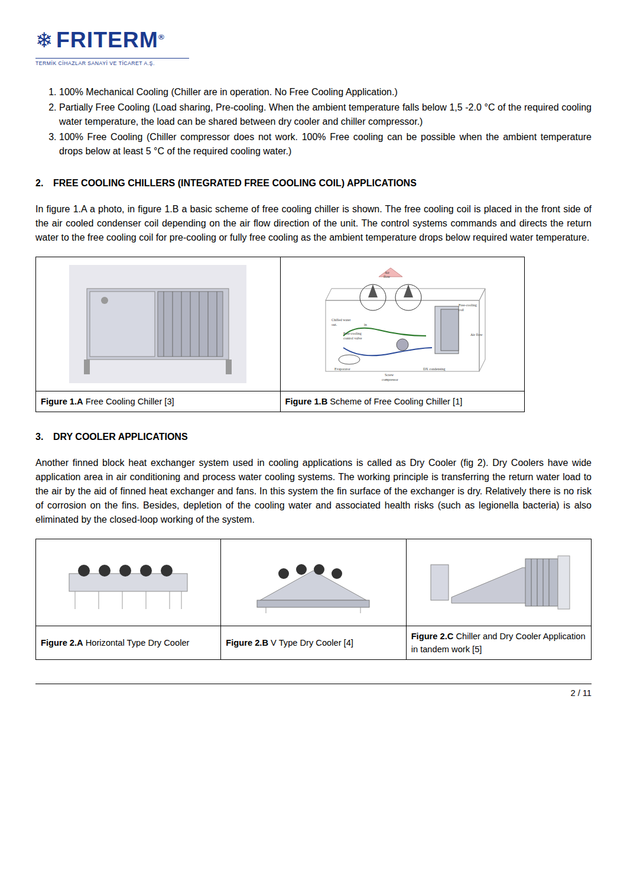❄FRITERM® TERMİK CİHAZLAR SANAYİ VE TİCARET A.Ş.
100% Mechanical Cooling (Chiller are in operation. No Free Cooling Application.)
Partially Free Cooling (Load sharing, Pre-cooling. When the ambient temperature falls below 1,5 -2.0 °C of the required cooling water temperature, the load can be shared between dry cooler and chiller compressor.)
100% Free Cooling (Chiller compressor does not work. 100% Free cooling can be possible when the ambient temperature drops below at least 5 °C of the required cooling water.)
2. FREE COOLING CHILLERS (INTEGRATED FREE COOLING COIL) APPLICATIONS
In figure 1.A a photo, in figure 1.B a basic scheme of free cooling chiller is shown. The free cooling coil is placed in the front side of the air cooled condenser coil depending on the air flow direction of the unit. The control systems commands and directs the return water to the free cooling coil for pre-cooling or fully free cooling as the ambient temperature drops below required water temperature.
| Figure 1.A Free Cooling Chiller [3] | Figure 1.B Scheme of Free Cooling Chiller [1] | |
3. DRY COOLER APPLICATIONS
Another finned block heat exchanger system used in cooling applications is called as Dry Cooler (fig 2). Dry Coolers have wide application area in air conditioning and process water cooling systems. The working principle is transferring the return water load to the air by the aid of finned heat exchanger and fans. In this system the fin surface of the exchanger is dry. Relatively there is no risk of corrosion on the fins. Besides, depletion of the cooling water and associated health risks (such as legionella bacteria) is also eliminated by the closed-loop working of the system.
| Figure 2.A Horizontal Type Dry Cooler | Figure 2.B V Type Dry Cooler [4] | Figure 2.C Chiller and Dry Cooler Application in tandem work [5] |
2 / 11